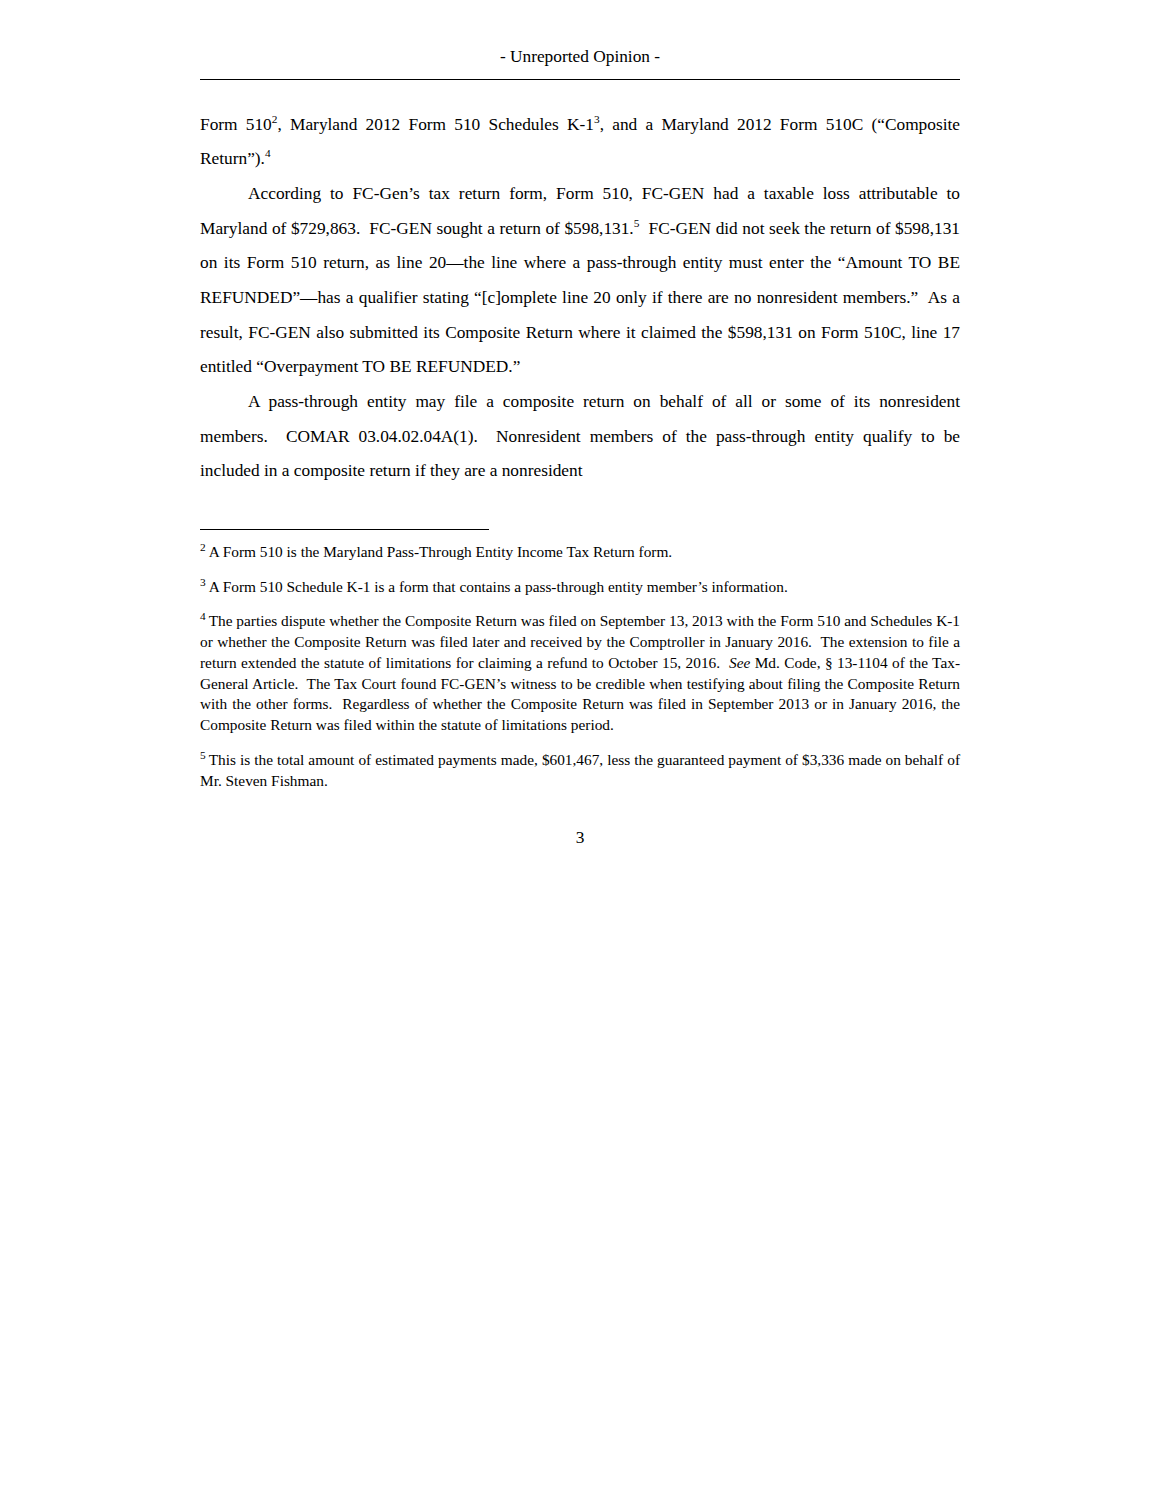- Unreported Opinion -
Form 5102, Maryland 2012 Form 510 Schedules K-13, and a Maryland 2012 Form 510C (“Composite Return”).4
According to FC-Gen’s tax return form, Form 510, FC-GEN had a taxable loss attributable to Maryland of $729,863. FC-GEN sought a return of $598,131.5 FC-GEN did not seek the return of $598,131 on its Form 510 return, as line 20—the line where a pass-through entity must enter the “Amount TO BE REFUNDED”—has a qualifier stating “[c]omplete line 20 only if there are no nonresident members.” As a result, FC-GEN also submitted its Composite Return where it claimed the $598,131 on Form 510C, line 17 entitled “Overpayment TO BE REFUNDED.”
A pass-through entity may file a composite return on behalf of all or some of its nonresident members. COMAR 03.04.02.04A(1). Nonresident members of the pass-through entity qualify to be included in a composite return if they are a nonresident
2 A Form 510 is the Maryland Pass-Through Entity Income Tax Return form.
3 A Form 510 Schedule K-1 is a form that contains a pass-through entity member’s information.
4 The parties dispute whether the Composite Return was filed on September 13, 2013 with the Form 510 and Schedules K-1 or whether the Composite Return was filed later and received by the Comptroller in January 2016. The extension to file a return extended the statute of limitations for claiming a refund to October 15, 2016. See Md. Code, § 13-1104 of the Tax-General Article. The Tax Court found FC-GEN’s witness to be credible when testifying about filing the Composite Return with the other forms. Regardless of whether the Composite Return was filed in September 2013 or in January 2016, the Composite Return was filed within the statute of limitations period.
5 This is the total amount of estimated payments made, $601,467, less the guaranteed payment of $3,336 made on behalf of Mr. Steven Fishman.
3